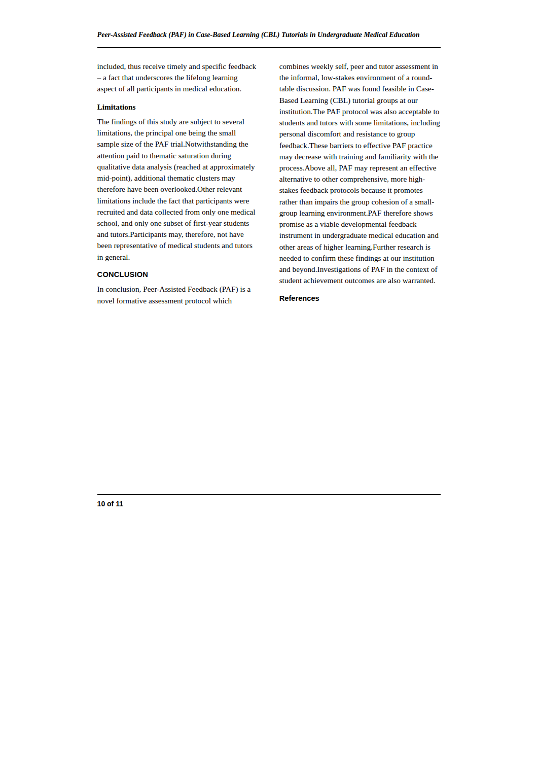Peer-Assisted Feedback (PAF) in Case-Based Learning (CBL) Tutorials in Undergraduate Medical Education
included, thus receive timely and specific feedback – a fact that underscores the lifelong learning aspect of all participants in medical education.
Limitations
The findings of this study are subject to several limitations, the principal one being the small sample size of the PAF trial.Notwithstanding the attention paid to thematic saturation during qualitative data analysis (reached at approximately mid-point), additional thematic clusters may therefore have been overlooked.Other relevant limitations include the fact that participants were recruited and data collected from only one medical school, and only one subset of first-year students and tutors.Participants may, therefore, not have been representative of medical students and tutors in general.
CONCLUSION
In conclusion, Peer-Assisted Feedback (PAF) is a novel formative assessment protocol which combines weekly self, peer and tutor assessment in the informal, low-stakes environment of a round-table discussion. PAF was found feasible in Case-Based Learning (CBL) tutorial groups at our institution.The PAF protocol was also acceptable to students and tutors with some limitations, including personal discomfort and resistance to group feedback.These barriers to effective PAF practice may decrease with training and familiarity with the process.Above all, PAF may represent an effective alternative to other comprehensive, more high-stakes feedback protocols because it promotes rather than impairs the group cohesion of a small-group learning environment.PAF therefore shows promise as a viable developmental feedback instrument in undergraduate medical education and other areas of higher learning.Further research is needed to confirm these findings at our institution and beyond.Investigations of PAF in the context of student achievement outcomes are also warranted.
References
10 of 11